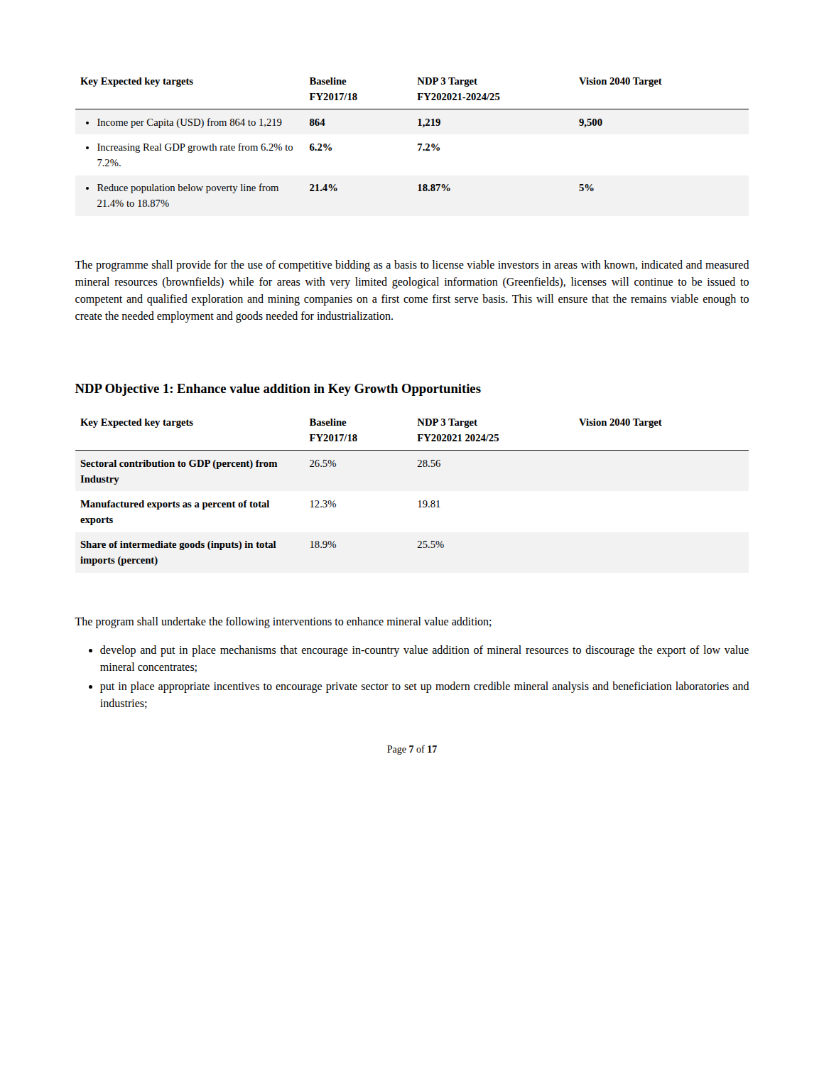| Key Expected key targets | Baseline FY2017/18 | NDP 3 Target FY202021-2024/25 | Vision 2040 Target |
| --- | --- | --- | --- |
| Income per Capita (USD) from 864 to 1,219 | 864 | 1,219 | 9,500 |
| Increasing Real GDP growth rate from 6.2% to 7.2%. | 6.2% | 7.2% | |
| Reduce population below poverty line from 21.4% to 18.87% | 21.4% | 18.87% | 5% |
The programme shall provide for the use of competitive bidding as a basis to license viable investors in areas with known, indicated and measured mineral resources (brownfields) while for areas with very limited geological information (Greenfields), licenses will continue to be issued to competent and qualified exploration and mining companies on a first come first serve basis. This will ensure that the remains viable enough to create the needed employment and goods needed for industrialization.
NDP Objective 1: Enhance value addition in Key Growth Opportunities
| Key Expected key targets | Baseline FY2017/18 | NDP 3 Target FY202021 2024/25 | Vision 2040 Target |
| --- | --- | --- | --- |
| Sectoral contribution to GDP (percent) from Industry | 26.5% | 28.56 | |
| Manufactured exports as a percent of total exports | 12.3% | 19.81 | |
| Share of intermediate goods (inputs) in total imports (percent) | 18.9% | 25.5% | |
The program shall undertake the following interventions to enhance mineral value addition;
develop and put in place mechanisms that encourage in-country value addition of mineral resources to discourage the export of low value mineral concentrates;
put in place appropriate incentives to encourage private sector to set up modern credible mineral analysis and beneficiation laboratories and industries;
Page 7 of 17